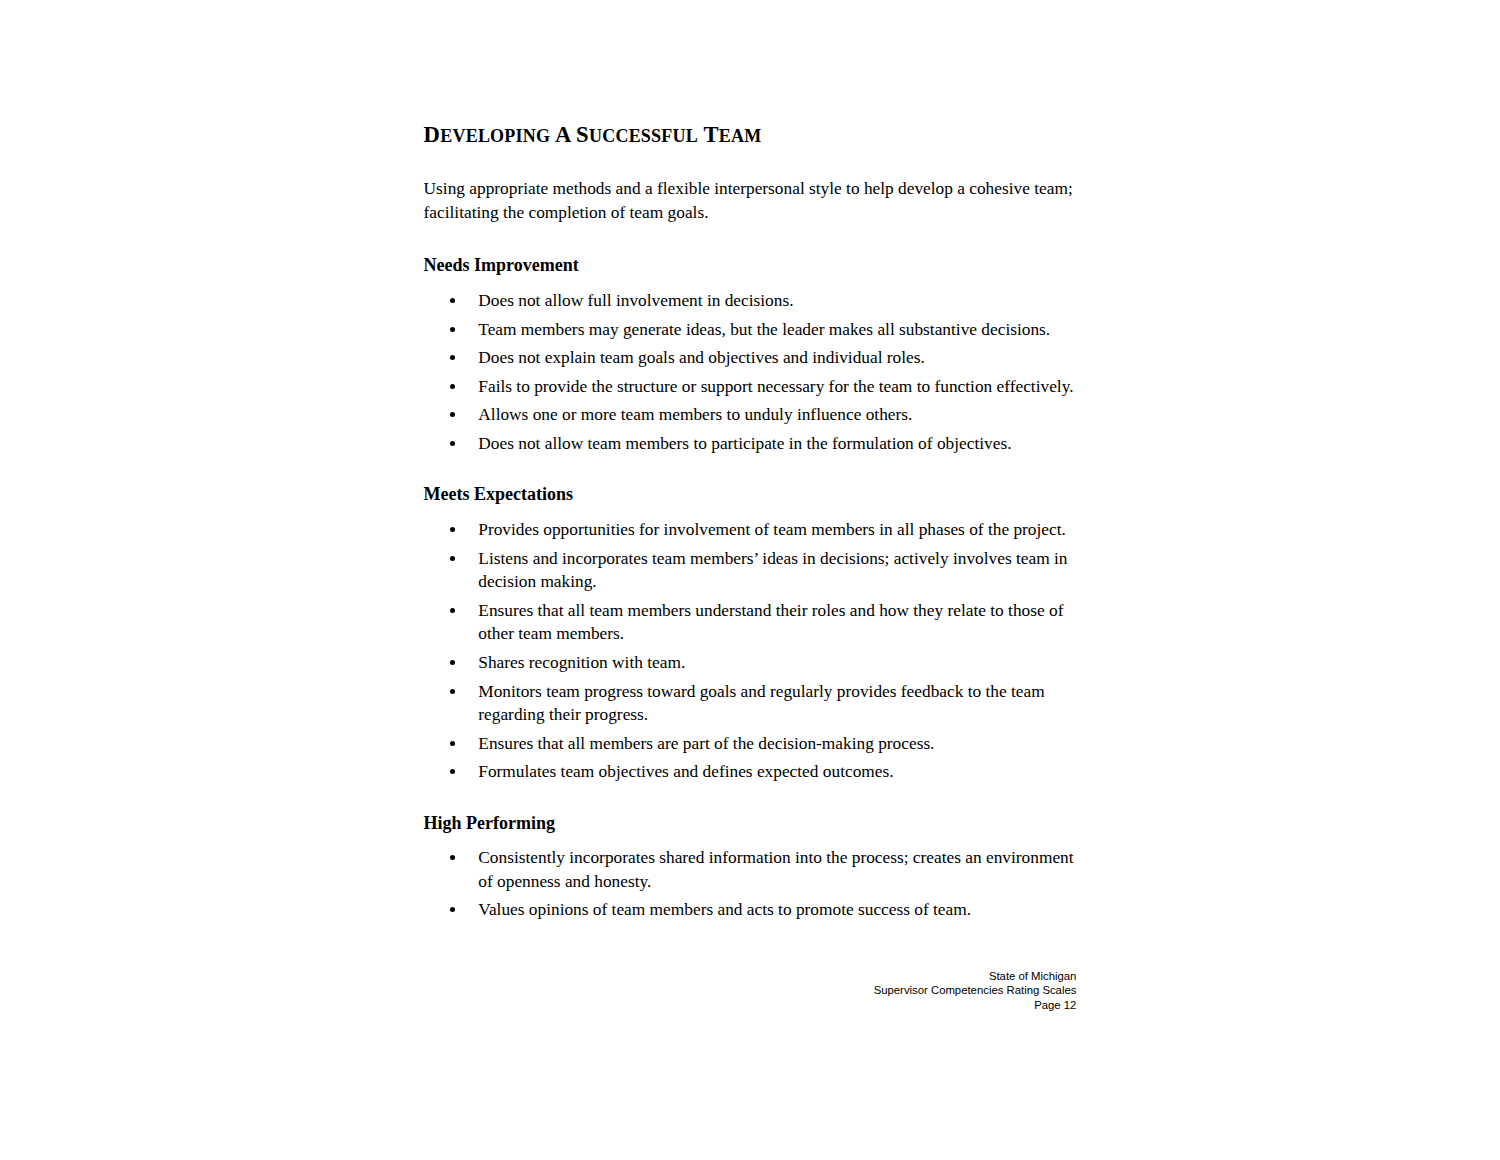DEVELOPING A SUCCESSFUL TEAM
Using appropriate methods and a flexible interpersonal style to help develop a cohesive team; facilitating the completion of team goals.
Needs Improvement
Does not allow full involvement in decisions.
Team members may generate ideas, but the leader makes all substantive decisions.
Does not explain team goals and objectives and individual roles.
Fails to provide the structure or support necessary for the team to function effectively.
Allows one or more team members to unduly influence others.
Does not allow team members to participate in the formulation of objectives.
Meets Expectations
Provides opportunities for involvement of team members in all phases of the project.
Listens and incorporates team members’ ideas in decisions; actively involves team in decision making.
Ensures that all team members understand their roles and how they relate to those of other team members.
Shares recognition with team.
Monitors team progress toward goals and regularly provides feedback to the team regarding their progress.
Ensures that all members are part of the decision-making process.
Formulates team objectives and defines expected outcomes.
High Performing
Consistently incorporates shared information into the process; creates an environment of openness and honesty.
Values opinions of team members and acts to promote success of team.
State of Michigan
Supervisor Competencies Rating Scales
Page 12